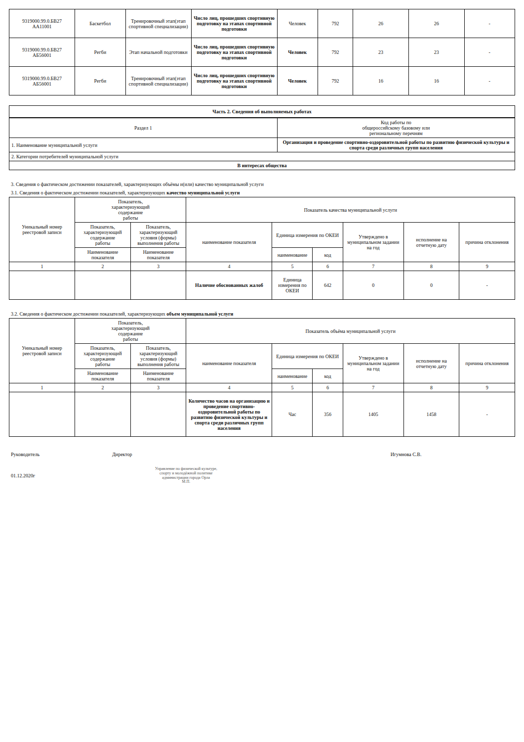| 9319000.99.0.БВ27 АА11001 | Баскетбол | Тренировочный этап(этап спортивной специализации) | Число лиц, прошедших спортивную подготовку на этапах спортивной подготовки | Человек | 792 | 26 | 26 | - |
| 9319000.99.0.БВ27 АБ56001 | Регби | Этап начальной подготовки | Число лиц, прошедших спортивную подготовку на этапах спортивной подготовки | Человек | 792 | 23 | 23 | - |
| 9319000.99.0.БВ27 АБ56001 | Регби | Тренировочный этап(этап спортивной специализации) | Число лиц, прошедших спортивную подготовку на этапах спортивной подготовки | Человек | 792 | 16 | 16 | - |
| Часть 2. Сведения об выполняемых работах |
| Раздел 1 | Код работы по общероссийскому базовому или региональному перечням |
| 1. Наименование муниципальной услуги | Организация и проведение спортивно-оздоровительной работы по развитию физической культуры и спорта среди различных групп населения |
| 2. Категории потребителей муниципальной услуги |
| В интересах общества |
| 3. Сведения о фактическом достижении показателей, характеризующих объёмы и(или) качество муниципальной услуги |
| 3.1. Сведения о фактическом достижении показателей, характеризующих качество муниципальной услуги |
| Уникальный номер реестровой записи | Показатель, характеризующий содержание работы | Показатель качества муниципальной услуги |
| Показатель, характеризующий содержание работы | Показатель, характеризующий условия (формы) выполнения работы | наименование показателя | Единица измерения по ОКЕИ | Утверждено в муниципальном задании на год | исполнение на отчетную дату | причина отклонения |
| Наименование показателя | Наименование показателя | наименование | код |
| 1 | 2 | 3 | 4 | 5 | 6 | 7 | 8 | 9 |
| | | | Наличие обоснованных жалоб | Единица измерения по ОКЕИ | 642 | 0 | 0 | - |
| 3.2. Сведения о фактическом достижении показателей, характеризующих объем муниципальной услуги |
| Уникальный номер реестровой записи | Показатель, характеризующий содержание работы | Показатель объёма муниципальной услуги |
| Показатель, характеризующий содержание работы | Показатель, характеризующий условия (формы) выполнения работы | наименование показателя | Единица измерения по ОКЕИ | Утверждено в муниципальном задании на год | исполнение на отчетную дату | причина отклонения |
| Наименование показателя | Наименование показателя | наименование | код |
| 1 | 2 | 3 | 4 | 5 | 6 | 7 | 8 | 9 |
| | | | Количество часов на организацию и проведение спортивно-оздоровительной работы по развитию физической культуры и спорта среди различных групп населения | Час | 356 | 1405 | 1458 | - |
| Руководитель | Директор | | Игумнова С.В. |
| 01.12.2020г | Управление по физической культуре, спорту и молодёжной политике администрации города Орла М.П. | | |